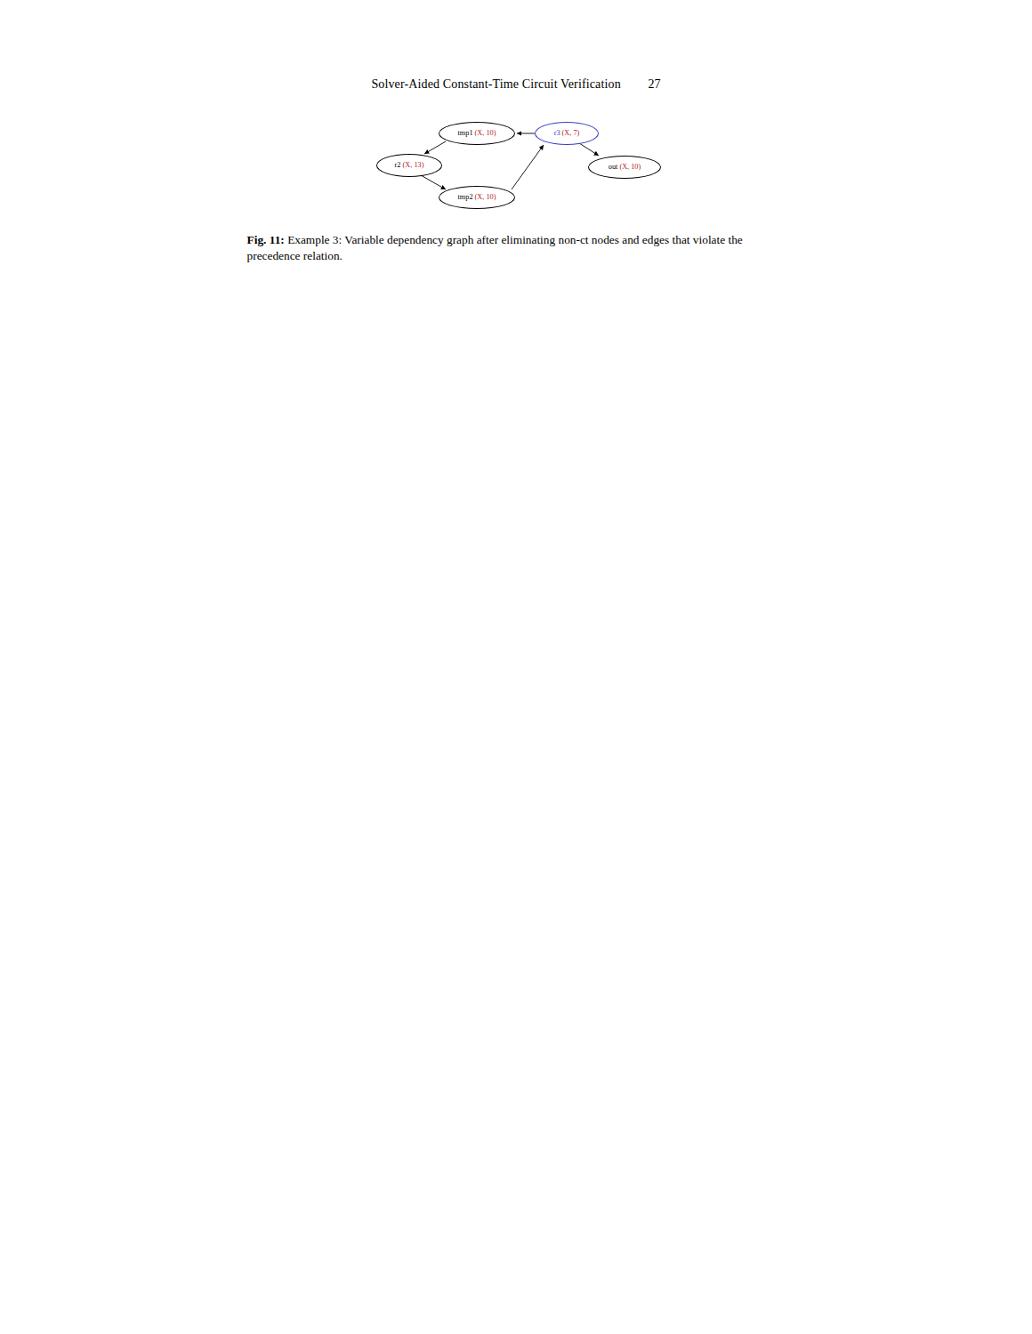Solver-Aided Constant-Time Circuit Verification 27
tmp1 (X, 10)
r3 (X, 7)
r2 (X, 13)
out (X, 10)
tmp2 (X, 10)
Fig. 11: Example 3: Variable dependency graph after eliminating non-ct nodes and edges that violate the precedence relation.